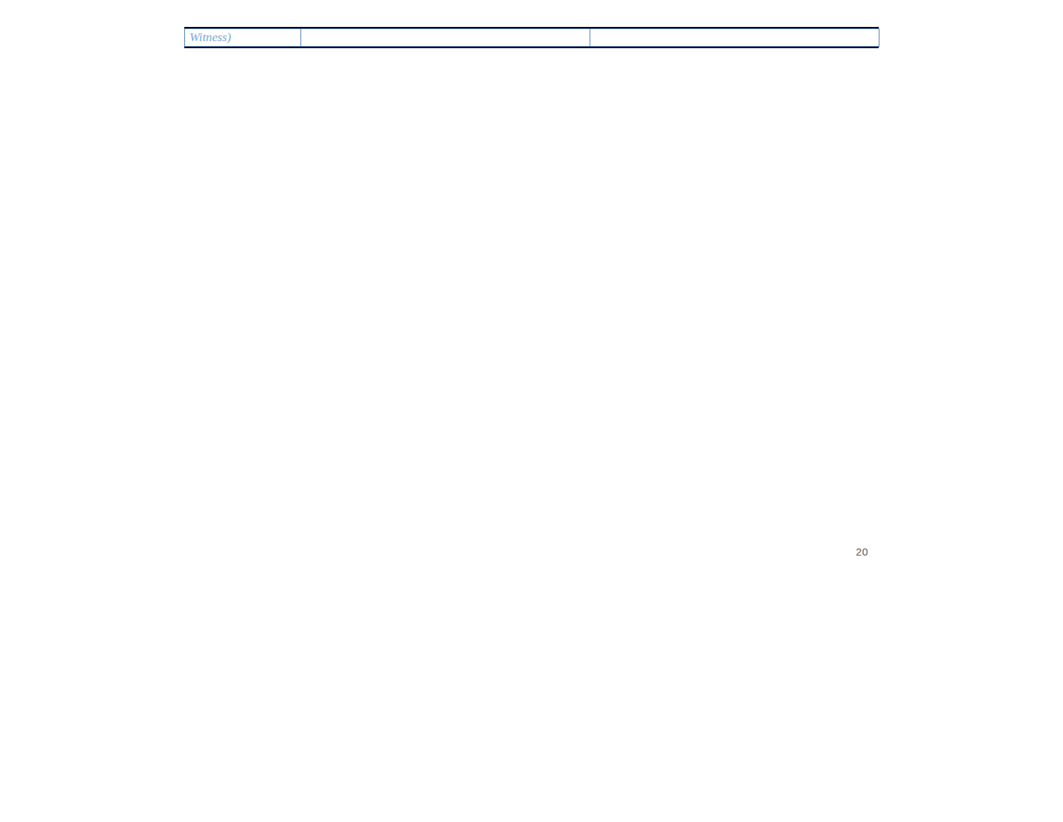| Witness) | | |
20